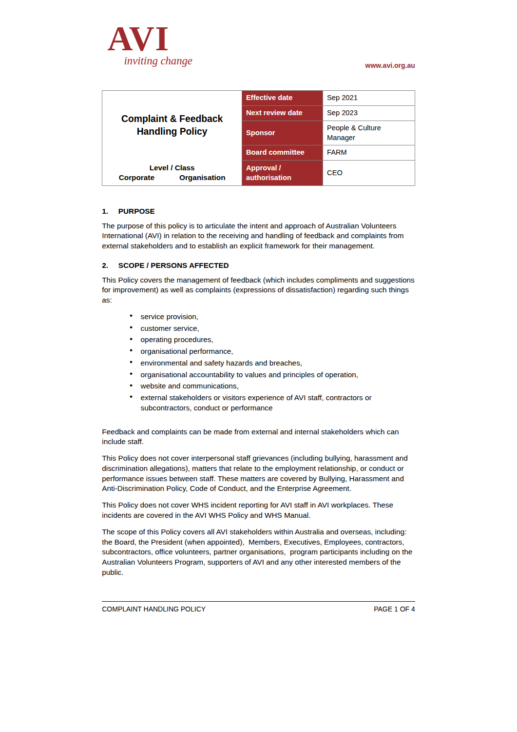AVI
inviting change
www.avi.org.au
| Complaint & Feedback Handling Policy | Effective date | Sep 2021 |
| Next review date | Sep 2023 |
| Sponsor | People & Culture Manager |
| Board committee | FARM |
| Level / Class Corporate Organisation | Approval / authorisation | CEO |
1. PURPOSE
The purpose of this policy is to articulate the intent and approach of Australian Volunteers International (AVI) in relation to the receiving and handling of feedback and complaints from external stakeholders and to establish an explicit framework for their management.
2. SCOPE / PERSONS AFFECTED
This Policy covers the management of feedback (which includes compliments and suggestions for improvement) as well as complaints (expressions of dissatisfaction) regarding such things as:
service provision,
customer service,
operating procedures,
organisational performance,
environmental and safety hazards and breaches,
organisational accountability to values and principles of operation,
website and communications,
external stakeholders or visitors experience of AVI staff, contractors or subcontractors, conduct or performance
Feedback and complaints can be made from external and internal stakeholders which can include staff.
This Policy does not cover interpersonal staff grievances (including bullying, harassment and discrimination allegations), matters that relate to the employment relationship, or conduct or performance issues between staff. These matters are covered by Bullying, Harassment and Anti-Discrimination Policy, Code of Conduct, and the Enterprise Agreement.
This Policy does not cover WHS incident reporting for AVI staff in AVI workplaces. These incidents are covered in the AVI WHS Policy and WHS Manual.
The scope of this Policy covers all AVI stakeholders within Australia and overseas, including: the Board, the President (when appointed), Members, Executives, Employees, contractors, subcontractors, office volunteers, partner organisations, program participants including on the Australian Volunteers Program, supporters of AVI and any other interested members of the public.
COMPLAINT HANDLING POLICY PAGE 1 OF 4